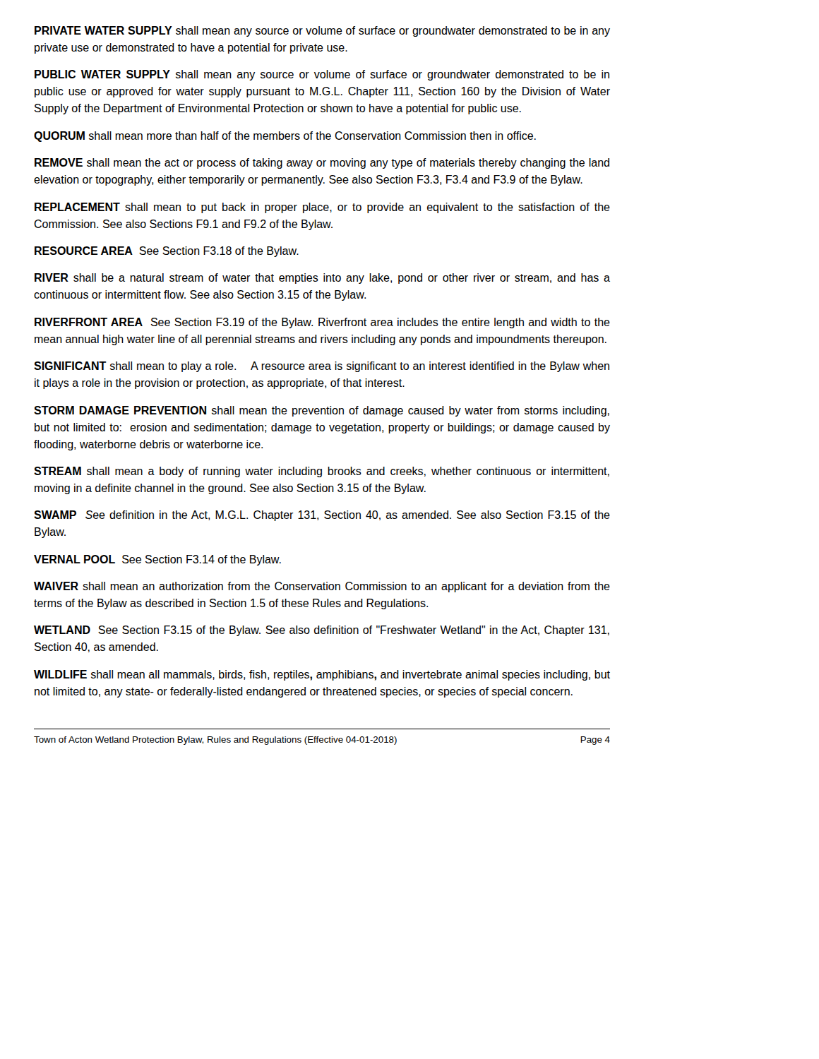PRIVATE WATER SUPPLY shall mean any source or volume of surface or groundwater demonstrated to be in any private use or demonstrated to have a potential for private use.
PUBLIC WATER SUPPLY shall mean any source or volume of surface or groundwater demonstrated to be in public use or approved for water supply pursuant to M.G.L. Chapter 111, Section 160 by the Division of Water Supply of the Department of Environmental Protection or shown to have a potential for public use.
QUORUM shall mean more than half of the members of the Conservation Commission then in office.
REMOVE shall mean the act or process of taking away or moving any type of materials thereby changing the land elevation or topography, either temporarily or permanently. See also Section F3.3, F3.4 and F3.9 of the Bylaw.
REPLACEMENT shall mean to put back in proper place, or to provide an equivalent to the satisfaction of the Commission. See also Sections F9.1 and F9.2 of the Bylaw.
RESOURCE AREA See Section F3.18 of the Bylaw.
RIVER shall be a natural stream of water that empties into any lake, pond or other river or stream, and has a continuous or intermittent flow. See also Section 3.15 of the Bylaw.
RIVERFRONT AREA See Section F3.19 of the Bylaw. Riverfront area includes the entire length and width to the mean annual high water line of all perennial streams and rivers including any ponds and impoundments thereupon.
SIGNIFICANT shall mean to play a role. A resource area is significant to an interest identified in the Bylaw when it plays a role in the provision or protection, as appropriate, of that interest.
STORM DAMAGE PREVENTION shall mean the prevention of damage caused by water from storms including, but not limited to: erosion and sedimentation; damage to vegetation, property or buildings; or damage caused by flooding, waterborne debris or waterborne ice.
STREAM shall mean a body of running water including brooks and creeks, whether continuous or intermittent, moving in a definite channel in the ground. See also Section 3.15 of the Bylaw.
SWAMP See definition in the Act, M.G.L. Chapter 131, Section 40, as amended. See also Section F3.15 of the Bylaw.
VERNAL POOL See Section F3.14 of the Bylaw.
WAIVER shall mean an authorization from the Conservation Commission to an applicant for a deviation from the terms of the Bylaw as described in Section 1.5 of these Rules and Regulations.
WETLAND See Section F3.15 of the Bylaw. See also definition of "Freshwater Wetland" in the Act, Chapter 131, Section 40, as amended.
WILDLIFE shall mean all mammals, birds, fish, reptiles, amphibians, and invertebrate animal species including, but not limited to, any state- or federally-listed endangered or threatened species, or species of special concern.
Town of Acton Wetland Protection Bylaw, Rules and Regulations (Effective 04-01-2018) Page 4